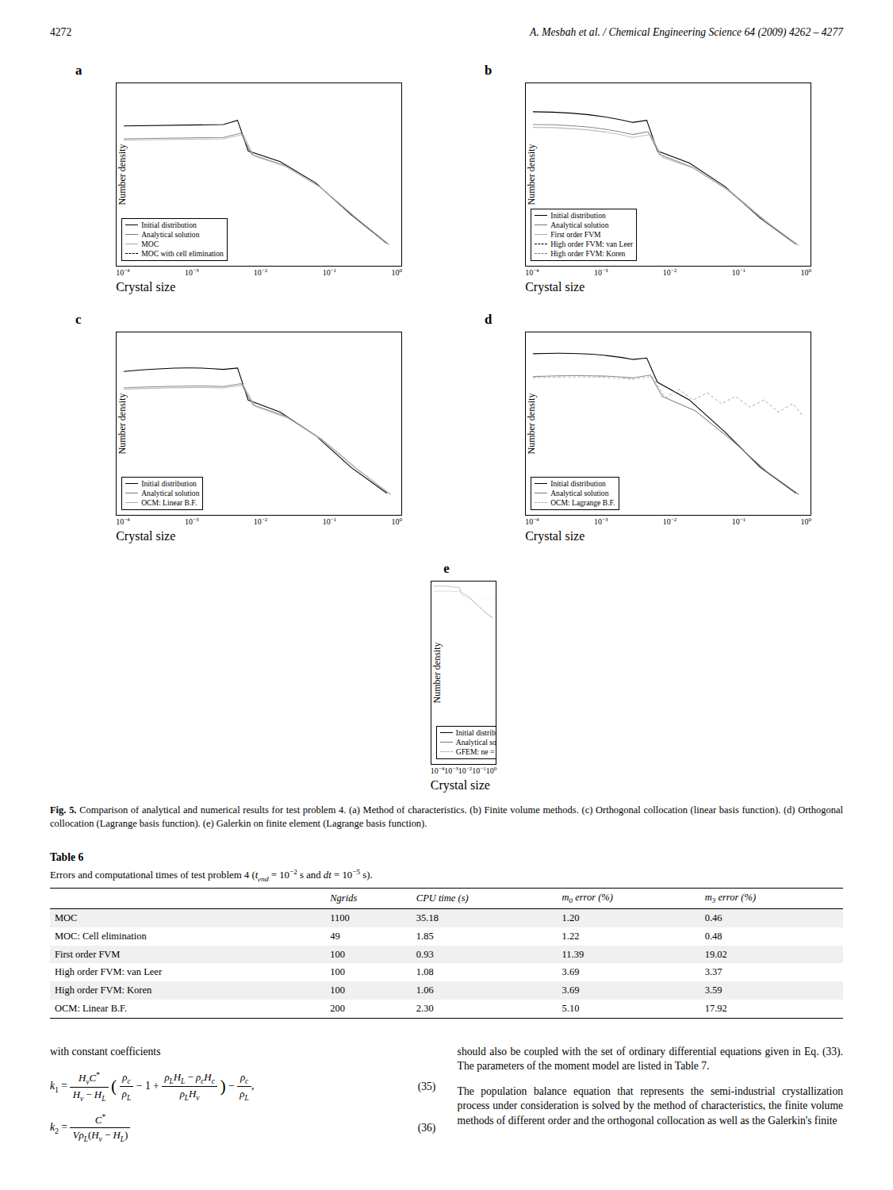4272 A. Mesbah et al. / Chemical Engineering Science 64 (2009) 4262 – 4277
a
Number density
106 104 102 100 10−2 10−4 10−6 10−8 10−10
Initial distribution
Analytical solution
MOC
MOC with cell elimination
10−4 10−3 10−2 10−1 100
Crystal size
b
Number density
106 104 102 100 10−2 10−4 10−6 10−8 10−10
Initial distribution
Analytical solution
First order FVM
High order FVM: van Leer
High order FVM: Koren
10−4 10−3 10−2 10−1 100
Crystal size
c
Number density
106 104 102 100 10−2 10−4 10−6 10−8 10−10
Initial distribution
Analytical solution
OCM: Linear B.F.
10−4 10−3 10−2 10−1 100
Crystal size
d
Number density
105 100 10−5 10−10
Initial distribution
Analytical solution
OCM: Lagrange B.F.
10−4 10−3 10−2 10−1 100
Crystal size
e
Number density
105 100 10−5 10−10
Initial distribution
Analytical solution
GFEM: ne = 25, nc = 3
10−4 10−3 10−2 10−1 100
Crystal size
Fig. 5. Comparison of analytical and numerical results for test problem 4. (a) Method of characteristics. (b) Finite volume methods. (c) Orthogonal collocation (linear basis function). (d) Orthogonal collocation (Lagrange basis function). (e) Galerkin on finite element (Lagrange basis function).
Table 6
Errors and computational times of test problem 4 (tend = 10−2 s and dt = 10−5 s).
| | Ngrids | CPU time (s) | m 0 error (%) | m 3 error (%) |
| --- | --- | --- | --- | --- |
| MOC | 1100 | 35.18 | 1.20 | 0.46 |
| MOC: Cell elimination | 49 | 1.85 | 1.22 | 0.48 |
| First order FVM | 100 | 0.93 | 11.39 | 19.02 |
| High order FVM: van Leer | 100 | 1.08 | 3.69 | 3.37 |
| High order FVM: Koren | 100 | 1.06 | 3.69 | 3.59 |
| OCM: Linear B.F. | 200 | 2.30 | 5.10 | 17.92 |
with constant coefficients
k1 = HvC* Hv − HL ( ρc ρL − 1 + ρLHL − ρcHc ρLHv ) − ρc ρL ,
(35)
k2 = C* VρL(Hv − HL)
(36)
should also be coupled with the set of ordinary differential equations given in Eq. (33). The parameters of the moment model are listed in Table 7.
The population balance equation that represents the semi-industrial crystallization process under consideration is solved by the method of characteristics, the finite volume methods of different order and the orthogonal collocation as well as the Galerkin's finite